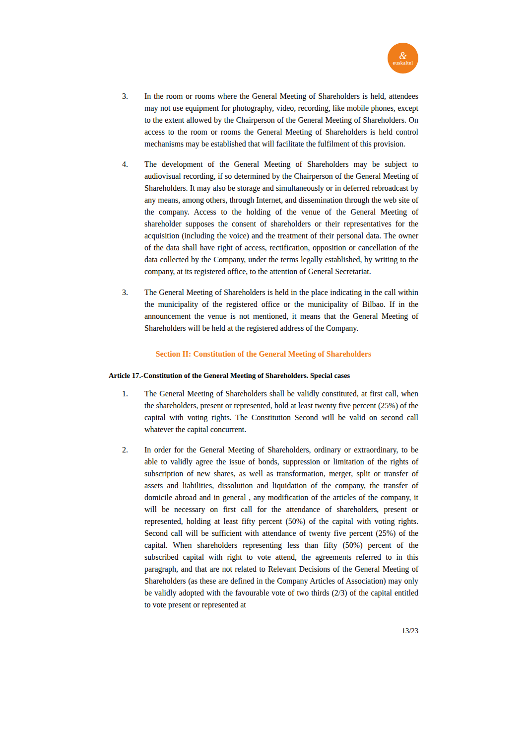&euskaltel
3. In the room or rooms where the General Meeting of Shareholders is held, attendees may not use equipment for photography, video, recording, like mobile phones, except to the extent allowed by the Chairperson of the General Meeting of Shareholders. On access to the room or rooms the General Meeting of Shareholders is held control mechanisms may be established that will facilitate the fulfilment of this provision.
4. The development of the General Meeting of Shareholders may be subject to audiovisual recording, if so determined by the Chairperson of the General Meeting of Shareholders. It may also be storage and simultaneously or in deferred rebroadcast by any means, among others, through Internet, and dissemination through the web site of the company. Access to the holding of the venue of the General Meeting of shareholder supposes the consent of shareholders or their representatives for the acquisition (including the voice) and the treatment of their personal data. The owner of the data shall have right of access, rectification, opposition or cancellation of the data collected by the Company, under the terms legally established, by writing to the company, at its registered office, to the attention of General Secretariat.
3. The General Meeting of Shareholders is held in the place indicating in the call within the municipality of the registered office or the municipality of Bilbao. If in the announcement the venue is not mentioned, it means that the General Meeting of Shareholders will be held at the registered address of the Company.
Section II: Constitution of the General Meeting of Shareholders
Article 17.-Constitution of the General Meeting of Shareholders. Special cases
1. The General Meeting of Shareholders shall be validly constituted, at first call, when the shareholders, present or represented, hold at least twenty five percent (25%) of the capital with voting rights. The Constitution Second will be valid on second call whatever the capital concurrent.
2. In order for the General Meeting of Shareholders, ordinary or extraordinary, to be able to validly agree the issue of bonds, suppression or limitation of the rights of subscription of new shares, as well as transformation, merger, split or transfer of assets and liabilities, dissolution and liquidation of the company, the transfer of domicile abroad and in general , any modification of the articles of the company, it will be necessary on first call for the attendance of shareholders, present or represented, holding at least fifty percent (50%) of the capital with voting rights. Second call will be sufficient with attendance of twenty five percent (25%) of the capital. When shareholders representing less than fifty (50%) percent of the subscribed capital with right to vote attend, the agreements referred to in this paragraph, and that are not related to Relevant Decisions of the General Meeting of Shareholders (as these are defined in the Company Articles of Association) may only be validly adopted with the favourable vote of two thirds (2/3) of the capital entitled to vote present or represented at
13/23